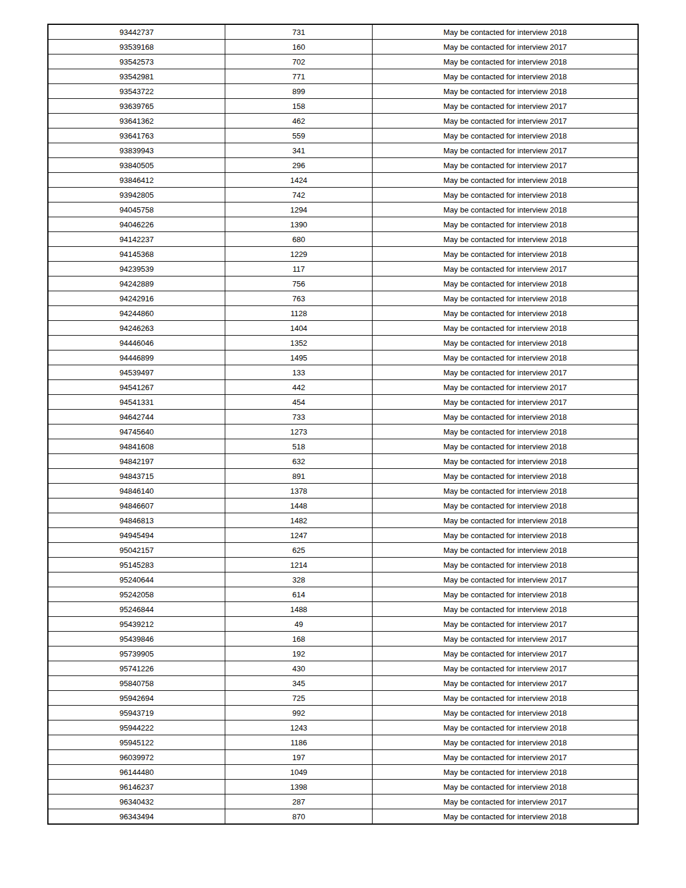| 93442737 | 731 | May be contacted for interview 2018 |
| 93539168 | 160 | May be contacted for interview 2017 |
| 93542573 | 702 | May be contacted for interview 2018 |
| 93542981 | 771 | May be contacted for interview 2018 |
| 93543722 | 899 | May be contacted for interview 2018 |
| 93639765 | 158 | May be contacted for interview 2017 |
| 93641362 | 462 | May be contacted for interview 2017 |
| 93641763 | 559 | May be contacted for interview 2018 |
| 93839943 | 341 | May be contacted for interview 2017 |
| 93840505 | 296 | May be contacted for interview 2017 |
| 93846412 | 1424 | May be contacted for interview 2018 |
| 93942805 | 742 | May be contacted for interview 2018 |
| 94045758 | 1294 | May be contacted for interview 2018 |
| 94046226 | 1390 | May be contacted for interview 2018 |
| 94142237 | 680 | May be contacted for interview 2018 |
| 94145368 | 1229 | May be contacted for interview 2018 |
| 94239539 | 117 | May be contacted for interview 2017 |
| 94242889 | 756 | May be contacted for interview 2018 |
| 94242916 | 763 | May be contacted for interview 2018 |
| 94244860 | 1128 | May be contacted for interview 2018 |
| 94246263 | 1404 | May be contacted for interview 2018 |
| 94446046 | 1352 | May be contacted for interview 2018 |
| 94446899 | 1495 | May be contacted for interview 2018 |
| 94539497 | 133 | May be contacted for interview 2017 |
| 94541267 | 442 | May be contacted for interview 2017 |
| 94541331 | 454 | May be contacted for interview 2017 |
| 94642744 | 733 | May be contacted for interview 2018 |
| 94745640 | 1273 | May be contacted for interview 2018 |
| 94841608 | 518 | May be contacted for interview 2018 |
| 94842197 | 632 | May be contacted for interview 2018 |
| 94843715 | 891 | May be contacted for interview 2018 |
| 94846140 | 1378 | May be contacted for interview 2018 |
| 94846607 | 1448 | May be contacted for interview 2018 |
| 94846813 | 1482 | May be contacted for interview 2018 |
| 94945494 | 1247 | May be contacted for interview 2018 |
| 95042157 | 625 | May be contacted for interview 2018 |
| 95145283 | 1214 | May be contacted for interview 2018 |
| 95240644 | 328 | May be contacted for interview 2017 |
| 95242058 | 614 | May be contacted for interview 2018 |
| 95246844 | 1488 | May be contacted for interview 2018 |
| 95439212 | 49 | May be contacted for interview 2017 |
| 95439846 | 168 | May be contacted for interview 2017 |
| 95739905 | 192 | May be contacted for interview 2017 |
| 95741226 | 430 | May be contacted for interview 2017 |
| 95840758 | 345 | May be contacted for interview 2017 |
| 95942694 | 725 | May be contacted for interview 2018 |
| 95943719 | 992 | May be contacted for interview 2018 |
| 95944222 | 1243 | May be contacted for interview 2018 |
| 95945122 | 1186 | May be contacted for interview 2018 |
| 96039972 | 197 | May be contacted for interview 2017 |
| 96144480 | 1049 | May be contacted for interview 2018 |
| 96146237 | 1398 | May be contacted for interview 2018 |
| 96340432 | 287 | May be contacted for interview 2017 |
| 96343494 | 870 | May be contacted for interview 2018 |